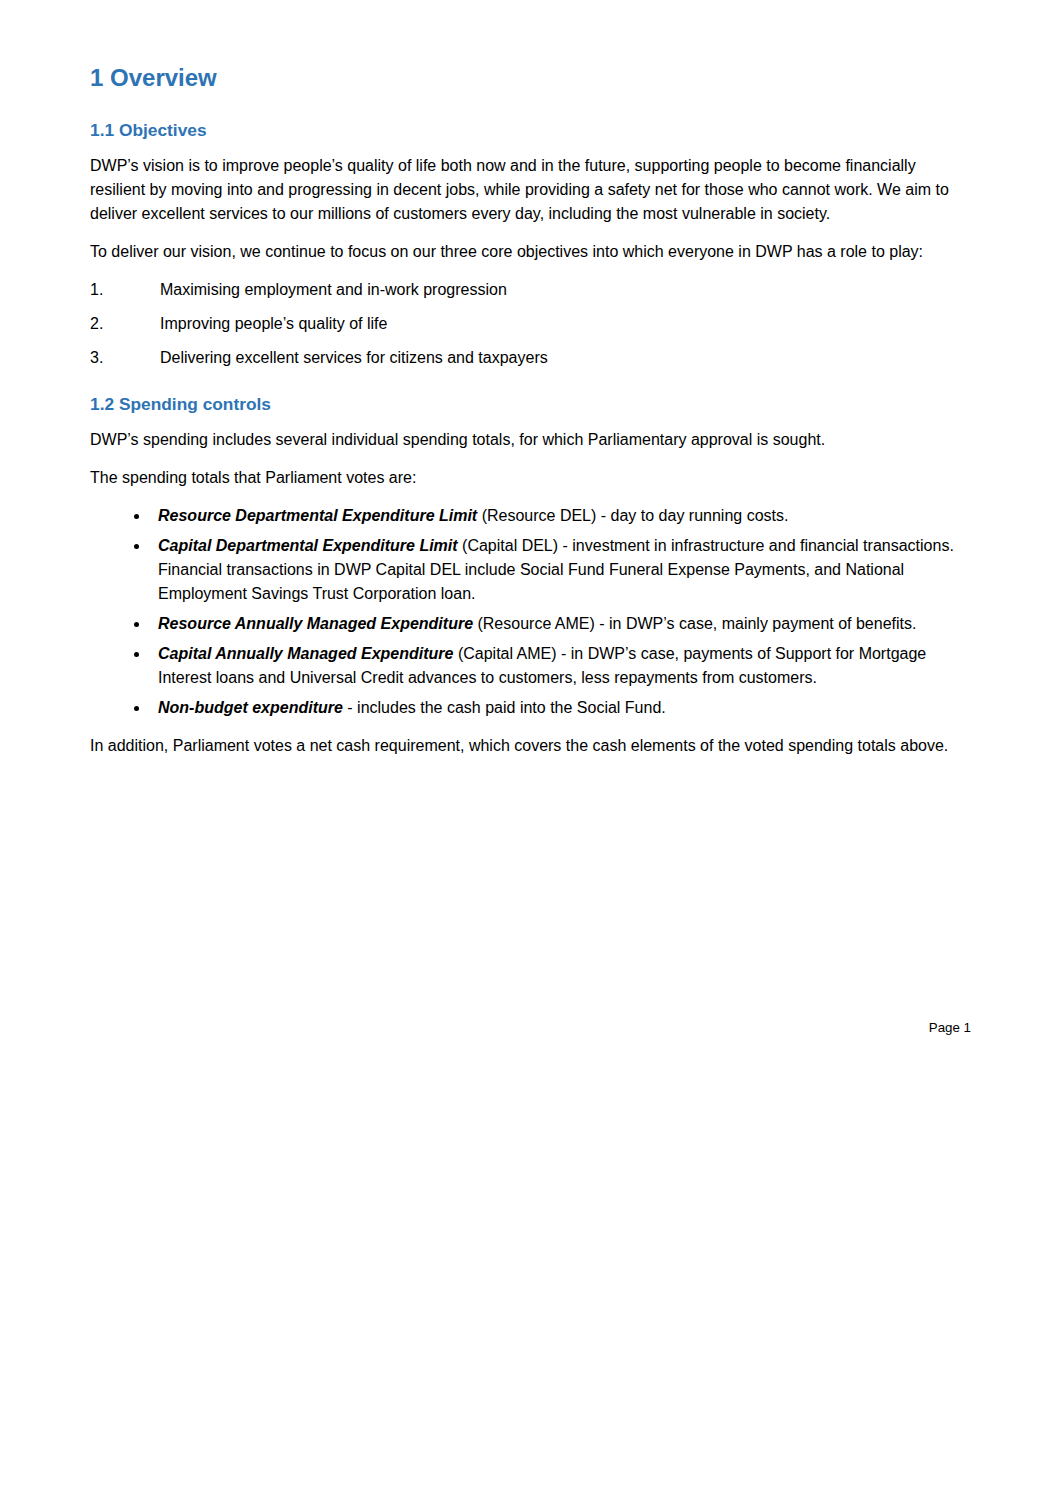1 Overview
1.1 Objectives
DWP’s vision is to improve people’s quality of life both now and in the future, supporting people to become financially resilient by moving into and progressing in decent jobs, while providing a safety net for those who cannot work. We aim to deliver excellent services to our millions of customers every day, including the most vulnerable in society.
To deliver our vision, we continue to focus on our three core objectives into which everyone in DWP has a role to play:
Maximising employment and in-work progression
Improving people’s quality of life
Delivering excellent services for citizens and taxpayers
1.2 Spending controls
DWP’s spending includes several individual spending totals, for which Parliamentary approval is sought.
The spending totals that Parliament votes are:
Resource Departmental Expenditure Limit (Resource DEL) - day to day running costs.
Capital Departmental Expenditure Limit (Capital DEL) - investment in infrastructure and financial transactions. Financial transactions in DWP Capital DEL include Social Fund Funeral Expense Payments, and National Employment Savings Trust Corporation loan.
Resource Annually Managed Expenditure (Resource AME) - in DWP’s case, mainly payment of benefits.
Capital Annually Managed Expenditure (Capital AME) - in DWP’s case, payments of Support for Mortgage Interest loans and Universal Credit advances to customers, less repayments from customers.
Non-budget expenditure - includes the cash paid into the Social Fund.
In addition, Parliament votes a net cash requirement, which covers the cash elements of the voted spending totals above.
Page 1